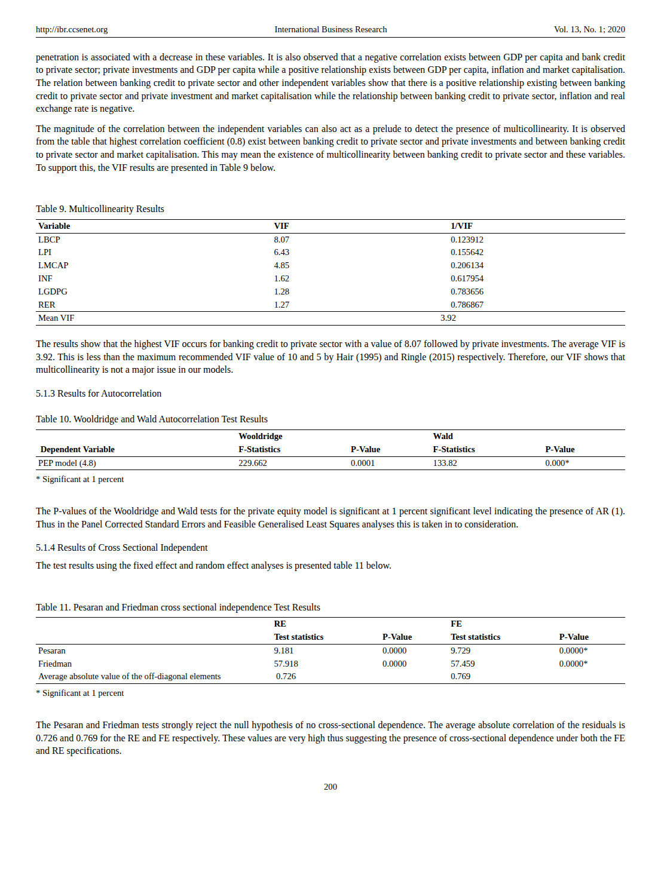http://ibr.ccsenet.org
International Business Research
Vol. 13, No. 1; 2020
penetration is associated with a decrease in these variables. It is also observed that a negative correlation exists between GDP per capita and bank credit to private sector; private investments and GDP per capita while a positive relationship exists between GDP per capita, inflation and market capitalisation. The relation between banking credit to private sector and other independent variables show that there is a positive relationship existing between banking credit to private sector and private investment and market capitalisation while the relationship between banking credit to private sector, inflation and real exchange rate is negative.
The magnitude of the correlation between the independent variables can also act as a prelude to detect the presence of multicollinearity. It is observed from the table that highest correlation coefficient (0.8) exist between banking credit to private sector and private investments and between banking credit to private sector and market capitalisation. This may mean the existence of multicollinearity between banking credit to private sector and these variables. To support this, the VIF results are presented in Table 9 below.
Table 9. Multicollinearity Results
| Variable | VIF | 1/VIF |
| --- | --- | --- |
| LBCP | 8.07 | 0.123912 |
| LPI | 6.43 | 0.155642 |
| LMCAP | 4.85 | 0.206134 |
| INF | 1.62 | 0.617954 |
| LGDPG | 1.28 | 0.783656 |
| RER | 1.27 | 0.786867 |
| Mean VIF | 3.92 |
The results show that the highest VIF occurs for banking credit to private sector with a value of 8.07 followed by private investments. The average VIF is 3.92. This is less than the maximum recommended VIF value of 10 and 5 by Hair (1995) and Ringle (2015) respectively. Therefore, our VIF shows that multicollinearity is not a major issue in our models.
5.1.3 Results for Autocorrelation
Table 10. Wooldridge and Wald Autocorrelation Test Results
| | Wooldridge | Wald |
| --- | --- | --- |
| Dependent Variable | F-Statistics | P-Value | F-Statistics | P-Value |
| PEP model (4.8) | 229.662 | 0.0001 | 133.82 | 0.000* |
* Significant at 1 percent
The P-values of the Wooldridge and Wald tests for the private equity model is significant at 1 percent significant level indicating the presence of AR (1). Thus in the Panel Corrected Standard Errors and Feasible Generalised Least Squares analyses this is taken in to consideration.
5.1.4 Results of Cross Sectional Independent
The test results using the fixed effect and random effect analyses is presented table 11 below.
Table 11. Pesaran and Friedman cross sectional independence Test Results
| | RE | FE |
| --- | --- | --- |
| | Test statistics | P-Value | Test statistics | P-Value |
| Pesaran | 9.181 | 0.0000 | 9.729 | 0.0000* |
| Friedman | 57.918 | 0.0000 | 57.459 | 0.0000* |
| Average absolute value of the off-diagonal elements | 0.726 | | 0.769 | |
* Significant at 1 percent
The Pesaran and Friedman tests strongly reject the null hypothesis of no cross-sectional dependence. The average absolute correlation of the residuals is 0.726 and 0.769 for the RE and FE respectively. These values are very high thus suggesting the presence of cross-sectional dependence under both the FE and RE specifications.
200